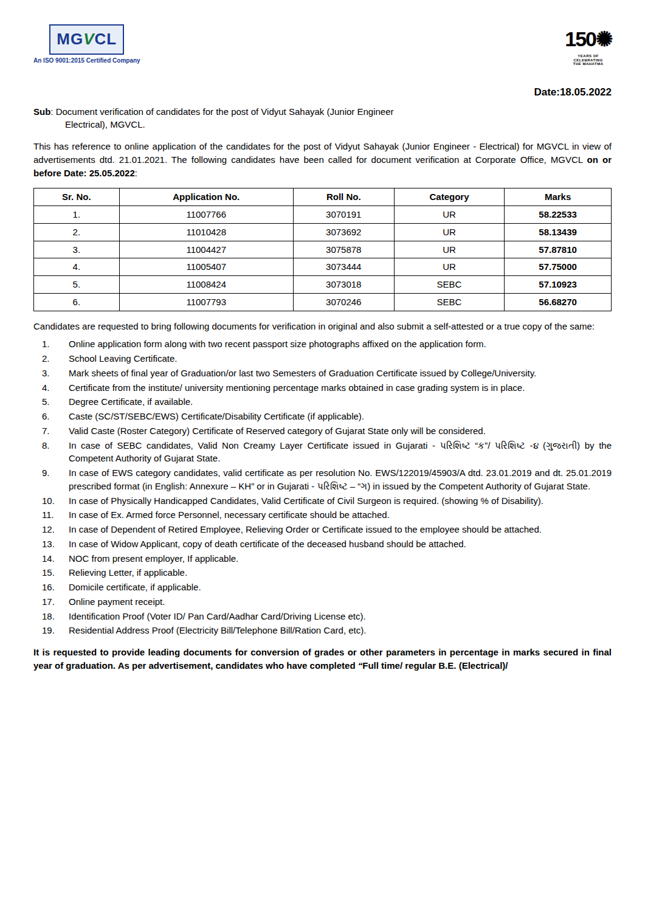MGVCL
An ISO 9001:2015 Certified Company
150✺
YEARS OF
CELEBRATING
THE MAHATMA
Date:18.05.2022
Sub: Document verification of candidates for the post of Vidyut Sahayak (Junior Engineer Electrical), MGVCL.
This has reference to online application of the candidates for the post of Vidyut Sahayak (Junior Engineer - Electrical) for MGVCL in view of advertisements dtd. 21.01.2021. The following candidates have been called for document verification at Corporate Office, MGVCL on or before Date: 25.05.2022:
| Sr. No. | Application No. | Roll No. | Category | Marks |
| --- | --- | --- | --- | --- |
| 1. | 11007766 | 3070191 | UR | 58.22533 |
| 2. | 11010428 | 3073692 | UR | 58.13439 |
| 3. | 11004427 | 3075878 | UR | 57.87810 |
| 4. | 11005407 | 3073444 | UR | 57.75000 |
| 5. | 11008424 | 3073018 | SEBC | 57.10923 |
| 6. | 11007793 | 3070246 | SEBC | 56.68270 |
Candidates are requested to bring following documents for verification in original and also submit a self-attested or a true copy of the same:
Online application form along with two recent passport size photographs affixed on the application form.
School Leaving Certificate.
Mark sheets of final year of Graduation/or last two Semesters of Graduation Certificate issued by College/University.
Certificate from the institute/ university mentioning percentage marks obtained in case grading system is in place.
Degree Certificate, if available.
Caste (SC/ST/SEBC/EWS) Certificate/Disability Certificate (if applicable).
Valid Caste (Roster Category) Certificate of Reserved category of Gujarat State only will be considered.
In case of SEBC candidates, Valid Non Creamy Layer Certificate issued in Gujarati - પરિશિષ્ટ “ક”/ પરિશિષ્ટ -૪ (ગુજરાતી) by the Competent Authority of Gujarat State.
In case of EWS category candidates, valid certificate as per resolution No. EWS/122019/45903/A dtd. 23.01.2019 and dt. 25.01.2019 prescribed format (in English: Annexure – KH” or in Gujarati - પરિશિષ્ટ – “ગ) in issued by the Competent Authority of Gujarat State.
In case of Physically Handicapped Candidates, Valid Certificate of Civil Surgeon is required. (showing % of Disability).
In case of Ex. Armed force Personnel, necessary certificate should be attached.
In case of Dependent of Retired Employee, Relieving Order or Certificate issued to the employee should be attached.
In case of Widow Applicant, copy of death certificate of the deceased husband should be attached.
NOC from present employer, If applicable.
Relieving Letter, if applicable.
Domicile certificate, if applicable.
Online payment receipt.
Identification Proof (Voter ID/ Pan Card/Aadhar Card/Driving License etc).
Residential Address Proof (Electricity Bill/Telephone Bill/Ration Card, etc).
It is requested to provide leading documents for conversion of grades or other parameters in percentage in marks secured in final year of graduation. As per advertisement, candidates who have completed “Full time/ regular B.E. (Electrical)/